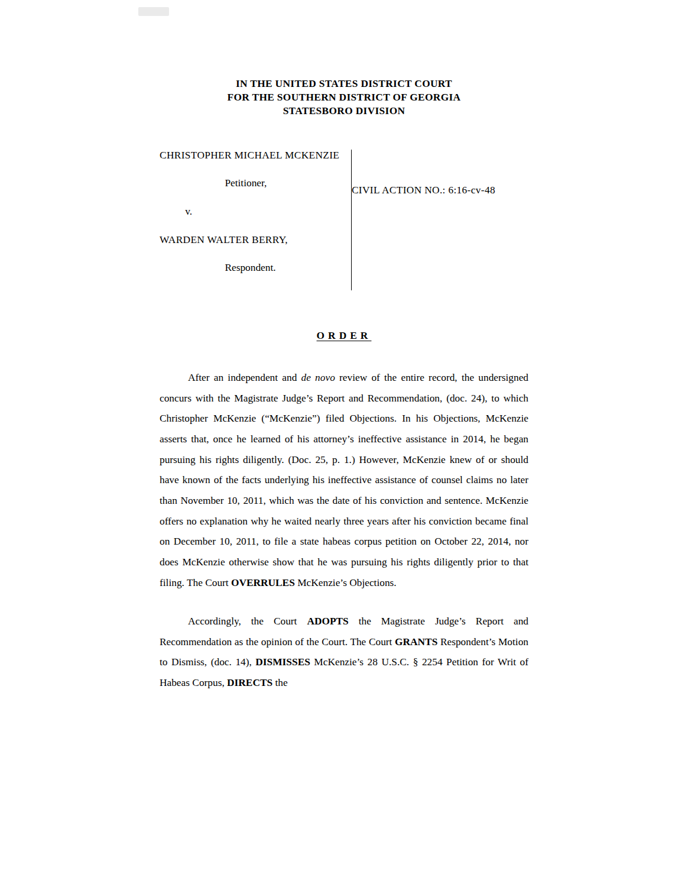IN THE UNITED STATES DISTRICT COURT
FOR THE SOUTHERN DISTRICT OF GEORGIA
STATESBORO DIVISION
| CHRISTOPHER MICHAEL MCKENZIE Petitioner, v. WARDEN WALTER BERRY, Respondent. | CIVIL ACTION NO.: 6:16-cv-48 |
ORDER
After an independent and de novo review of the entire record, the undersigned concurs with the Magistrate Judge’s Report and Recommendation, (doc. 24), to which Christopher McKenzie (“McKenzie”) filed Objections. In his Objections, McKenzie asserts that, once he learned of his attorney’s ineffective assistance in 2014, he began pursuing his rights diligently. (Doc. 25, p. 1.) However, McKenzie knew of or should have known of the facts underlying his ineffective assistance of counsel claims no later than November 10, 2011, which was the date of his conviction and sentence. McKenzie offers no explanation why he waited nearly three years after his conviction became final on December 10, 2011, to file a state habeas corpus petition on October 22, 2014, nor does McKenzie otherwise show that he was pursuing his rights diligently prior to that filing. The Court OVERRULES McKenzie’s Objections.
Accordingly, the Court ADOPTS the Magistrate Judge’s Report and Recommendation as the opinion of the Court. The Court GRANTS Respondent’s Motion to Dismiss, (doc. 14), DISMISSES McKenzie’s 28 U.S.C. § 2254 Petition for Writ of Habeas Corpus, DIRECTS the